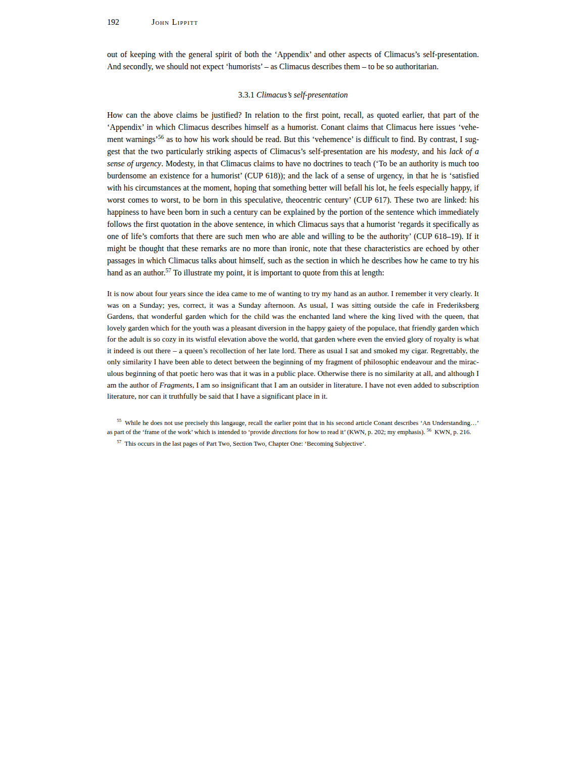192 John Lippitt
out of keeping with the general spirit of both the ‘Appendix’ and other aspects of Climacus’s self-presentation. And secondly, we should not expect ‘humorists’ – as Climacus describes them – to be so authoritarian.
3.3.1 Climacus’s self-presentation
How can the above claims be justified? In relation to the first point, recall, as quoted earlier, that part of the ‘Appendix’ in which Climacus describes himself as a humorist. Conant claims that Climacus here issues ‘vehement warnings’56 as to how his work should be read. But this ‘vehemence’ is difficult to find. By contrast, I suggest that the two particularly striking aspects of Climacus’s self-presentation are his modesty, and his lack of a sense of urgency. Modesty, in that Climacus claims to have no doctrines to teach (‘To be an authority is much too burdensome an existence for a humorist’ (CUP 618)); and the lack of a sense of urgency, in that he is ‘satisfied with his circumstances at the moment, hoping that something better will befall his lot, he feels especially happy, if worst comes to worst, to be born in this speculative, theocentric century’ (CUP 617). These two are linked: his happiness to have been born in such a century can be explained by the portion of the sentence which immediately follows the first quotation in the above sentence, in which Climacus says that a humorist ‘regards it specifically as one of life’s comforts that there are such men who are able and willing to be the authority’ (CUP 618–19). If it might be thought that these remarks are no more than ironic, note that these characteristics are echoed by other passages in which Climacus talks about himself, such as the section in which he describes how he came to try his hand as an author.57 To illustrate my point, it is important to quote from this at length:
It is now about four years since the idea came to me of wanting to try my hand as an author. I remember it very clearly. It was on a Sunday; yes, correct, it was a Sunday afternoon. As usual, I was sitting outside the cafe in Frederiksberg Gardens, that wonderful garden which for the child was the enchanted land where the king lived with the queen, that lovely garden which for the youth was a pleasant diversion in the happy gaiety of the populace, that friendly garden which for the adult is so cozy in its wistful elevation above the world, that garden where even the envied glory of royalty is what it indeed is out there – a queen’s recollection of her late lord. There as usual I sat and smoked my cigar. Regrettably, the only similarity I have been able to detect between the beginning of my fragment of philosophic endeavour and the miraculous beginning of that poetic hero was that it was in a public place. Otherwise there is no similarity at all, and although I am the author of Fragments, I am so insignificant that I am an outsider in literature. I have not even added to subscription literature, nor can it truthfully be said that I have a significant place in it.
55 While he does not use precisely this langauge, recall the earlier point that in his second article Conant describes ‘An Understanding…’ as part of the ‘frame of the work’ which is intended to ‘provide directions for how to read it’ (KWN, p. 202; my emphasis). 56 KWN, p. 216.
57 This occurs in the last pages of Part Two, Section Two, Chapter One: ‘Becoming Subjective’.